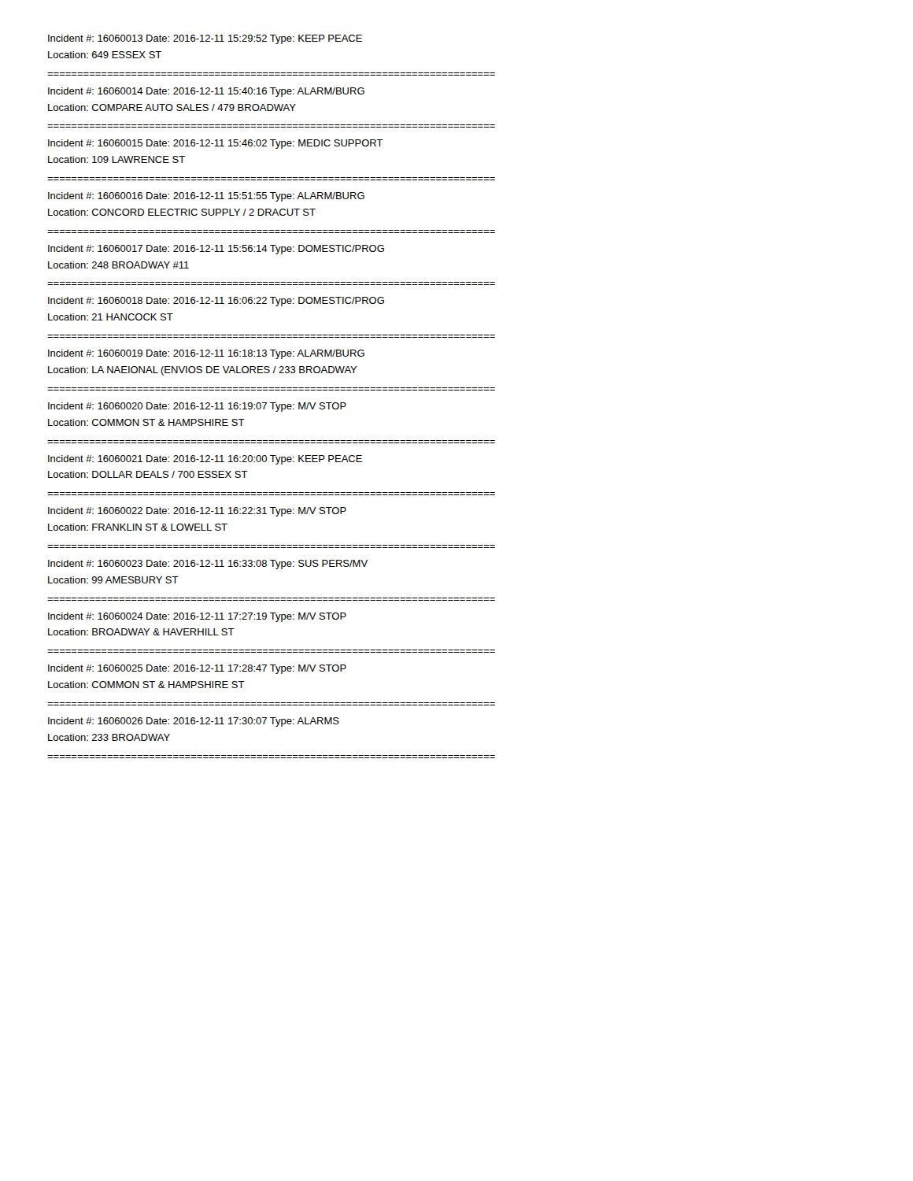Incident #: 16060013 Date: 2016-12-11 15:29:52 Type: KEEP PEACE
Location: 649 ESSEX ST
===========================================================================
Incident #: 16060014 Date: 2016-12-11 15:40:16 Type: ALARM/BURG
Location: COMPARE AUTO SALES / 479 BROADWAY
===========================================================================
Incident #: 16060015 Date: 2016-12-11 15:46:02 Type: MEDIC SUPPORT
Location: 109 LAWRENCE ST
===========================================================================
Incident #: 16060016 Date: 2016-12-11 15:51:55 Type: ALARM/BURG
Location: CONCORD ELECTRIC SUPPLY / 2 DRACUT ST
===========================================================================
Incident #: 16060017 Date: 2016-12-11 15:56:14 Type: DOMESTIC/PROG
Location: 248 BROADWAY #11
===========================================================================
Incident #: 16060018 Date: 2016-12-11 16:06:22 Type: DOMESTIC/PROG
Location: 21 HANCOCK ST
===========================================================================
Incident #: 16060019 Date: 2016-12-11 16:18:13 Type: ALARM/BURG
Location: LA NAEIONAL (ENVIOS DE VALORES / 233 BROADWAY
===========================================================================
Incident #: 16060020 Date: 2016-12-11 16:19:07 Type: M/V STOP
Location: COMMON ST & HAMPSHIRE ST
===========================================================================
Incident #: 16060021 Date: 2016-12-11 16:20:00 Type: KEEP PEACE
Location: DOLLAR DEALS / 700 ESSEX ST
===========================================================================
Incident #: 16060022 Date: 2016-12-11 16:22:31 Type: M/V STOP
Location: FRANKLIN ST & LOWELL ST
===========================================================================
Incident #: 16060023 Date: 2016-12-11 16:33:08 Type: SUS PERS/MV
Location: 99 AMESBURY ST
===========================================================================
Incident #: 16060024 Date: 2016-12-11 17:27:19 Type: M/V STOP
Location: BROADWAY & HAVERHILL ST
===========================================================================
Incident #: 16060025 Date: 2016-12-11 17:28:47 Type: M/V STOP
Location: COMMON ST & HAMPSHIRE ST
===========================================================================
Incident #: 16060026 Date: 2016-12-11 17:30:07 Type: ALARMS
Location: 233 BROADWAY
===========================================================================